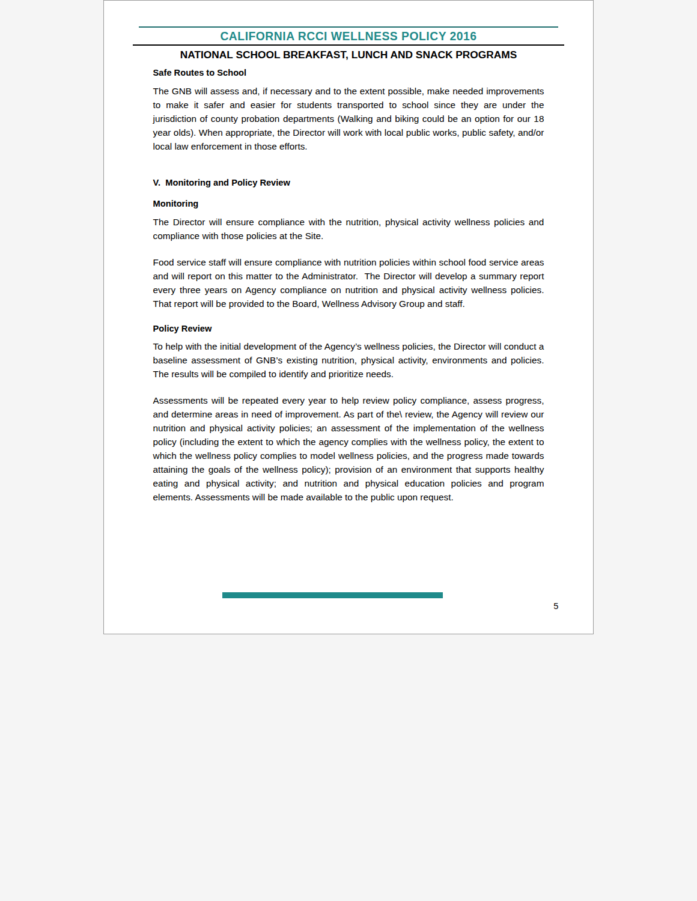CALIFORNIA RCCI WELLNESS POLICY 2016
NATIONAL SCHOOL BREAKFAST, LUNCH AND SNACK PROGRAMS
Safe Routes to School
The GNB will assess and, if necessary and to the extent possible, make needed improvements to make it safer and easier for students transported to school since they are under the jurisdiction of county probation departments (Walking and biking could be an option for our 18 year olds). When appropriate, the Director will work with local public works, public safety, and/or local law enforcement in those efforts.
V. Monitoring and Policy Review
Monitoring
The Director will ensure compliance with the nutrition, physical activity wellness policies and compliance with those policies at the Site.
Food service staff will ensure compliance with nutrition policies within school food service areas and will report on this matter to the Administrator. The Director will develop a summary report every three years on Agency compliance on nutrition and physical activity wellness policies. That report will be provided to the Board, Wellness Advisory Group and staff.
Policy Review
To help with the initial development of the Agency’s wellness policies, the Director will conduct a baseline assessment of GNB’s existing nutrition, physical activity, environments and policies. The results will be compiled to identify and prioritize needs.
Assessments will be repeated every year to help review policy compliance, assess progress, and determine areas in need of improvement. As part of the\ review, the Agency will review our nutrition and physical activity policies; an assessment of the implementation of the wellness policy (including the extent to which the agency complies with the wellness policy, the extent to which the wellness policy complies to model wellness policies, and the progress made towards attaining the goals of the wellness policy); provision of an environment that supports healthy eating and physical activity; and nutrition and physical education policies and program elements. Assessments will be made available to the public upon request.
5